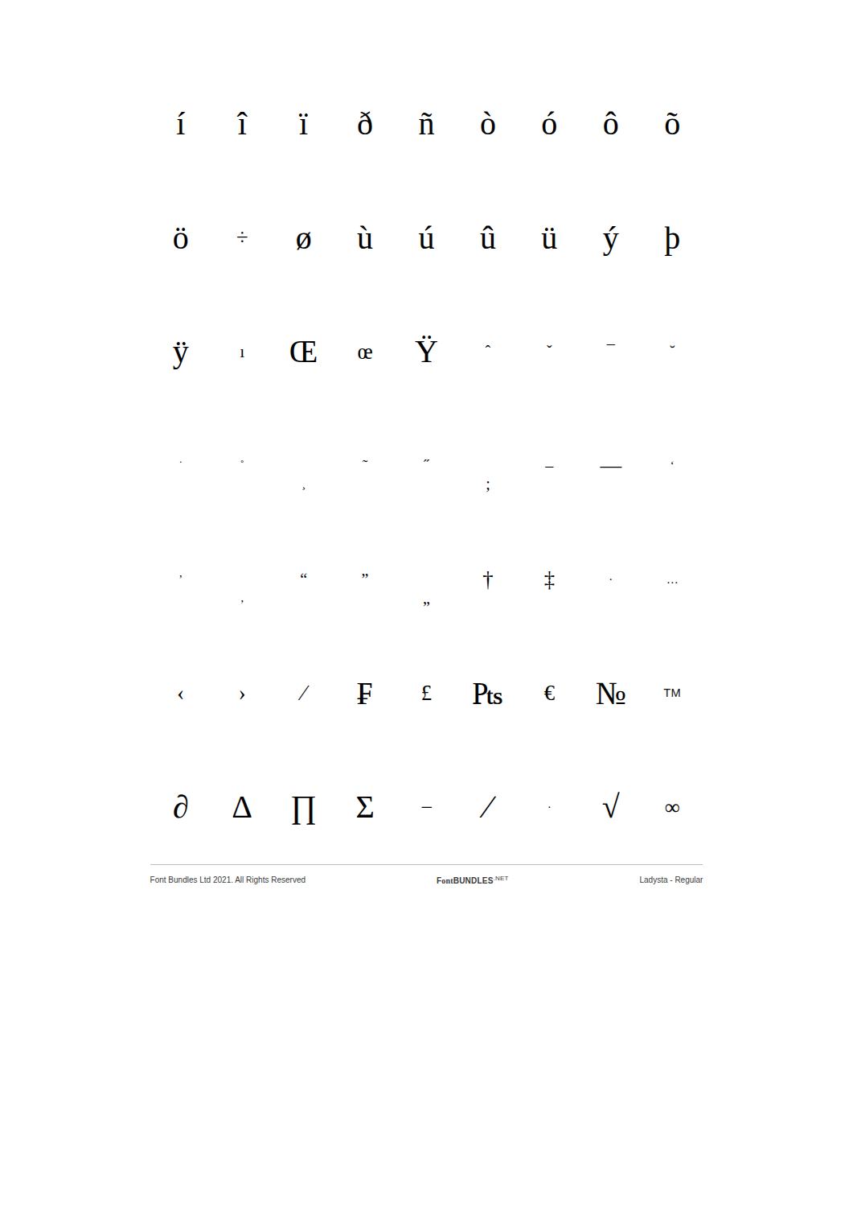í
î
ï
ð
ñ
ò
ó
ô
õ
ö
÷
ø
ù
ú
û
ü
ý
þ
ÿ
ı
Œ
œ
Ÿ
ˆ
ˇ
¯
˘
˙
˚
¸
˜
˝
;
–
—
‘
’
‚
“
”
„
†
‡
·
…
‹
›
⁄
₣
£
₧
€
№
TM
∂
Δ
∏
Σ
−
∕
∙
√
∞
Font Bundles Ltd 2021. All Rights Reserved
Font BUNDLES.NET
Ladysta - Regular